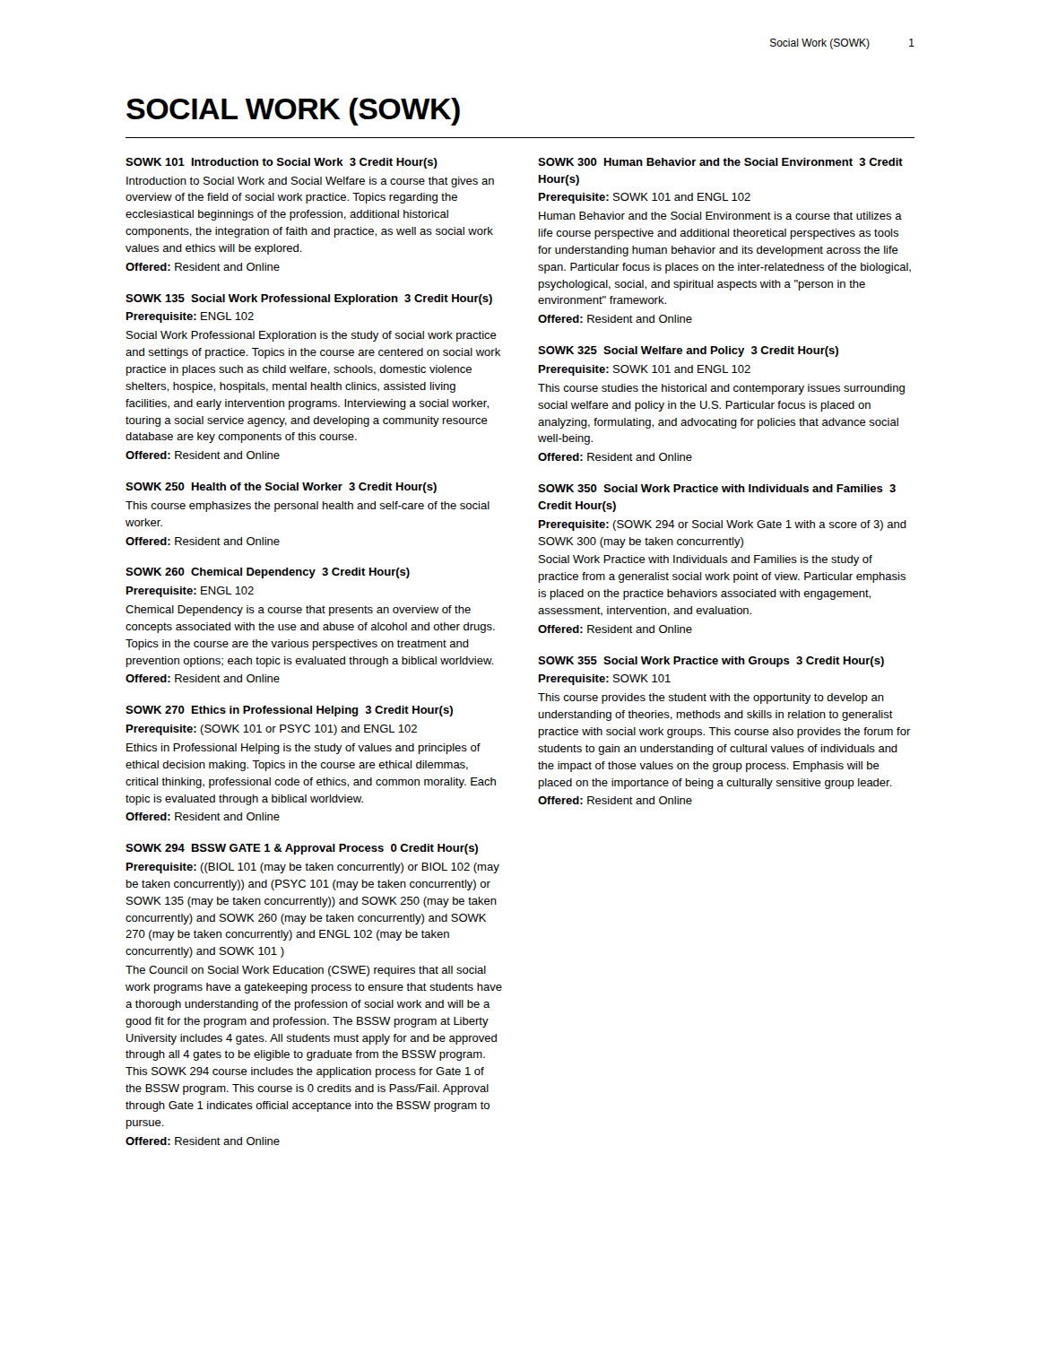Social Work (SOWK) 1
Social Work (SOWK)
SOWK 101 Introduction to Social Work 3 Credit Hour(s)
Introduction to Social Work and Social Welfare is a course that gives an overview of the field of social work practice. Topics regarding the ecclesiastical beginnings of the profession, additional historical components, the integration of faith and practice, as well as social work values and ethics will be explored.
Offered: Resident and Online
SOWK 135 Social Work Professional Exploration 3 Credit Hour(s)
Prerequisite: ENGL 102
Social Work Professional Exploration is the study of social work practice and settings of practice. Topics in the course are centered on social work practice in places such as child welfare, schools, domestic violence shelters, hospice, hospitals, mental health clinics, assisted living facilities, and early intervention programs. Interviewing a social worker, touring a social service agency, and developing a community resource database are key components of this course.
Offered: Resident and Online
SOWK 250 Health of the Social Worker 3 Credit Hour(s)
This course emphasizes the personal health and self-care of the social worker.
Offered: Resident and Online
SOWK 260 Chemical Dependency 3 Credit Hour(s)
Prerequisite: ENGL 102
Chemical Dependency is a course that presents an overview of the concepts associated with the use and abuse of alcohol and other drugs. Topics in the course are the various perspectives on treatment and prevention options; each topic is evaluated through a biblical worldview.
Offered: Resident and Online
SOWK 270 Ethics in Professional Helping 3 Credit Hour(s)
Prerequisite: (SOWK 101 or PSYC 101) and ENGL 102
Ethics in Professional Helping is the study of values and principles of ethical decision making. Topics in the course are ethical dilemmas, critical thinking, professional code of ethics, and common morality. Each topic is evaluated through a biblical worldview.
Offered: Resident and Online
SOWK 294 BSSW GATE 1 & Approval Process 0 Credit Hour(s)
Prerequisite: ((BIOL 101 (may be taken concurrently) or BIOL 102 (may be taken concurrently)) and (PSYC 101 (may be taken concurrently) or SOWK 135 (may be taken concurrently)) and SOWK 250 (may be taken concurrently) and SOWK 260 (may be taken concurrently) and SOWK 270 (may be taken concurrently) and ENGL 102 (may be taken concurrently) and SOWK 101 )
The Council on Social Work Education (CSWE) requires that all social work programs have a gatekeeping process to ensure that students have a thorough understanding of the profession of social work and will be a good fit for the program and profession. The BSSW program at Liberty University includes 4 gates. All students must apply for and be approved through all 4 gates to be eligible to graduate from the BSSW program. This SOWK 294 course includes the application process for Gate 1 of the BSSW program. This course is 0 credits and is Pass/Fail. Approval through Gate 1 indicates official acceptance into the BSSW program to pursue.
Offered: Resident and Online
SOWK 300 Human Behavior and the Social Environment 3 Credit Hour(s)
Prerequisite: SOWK 101 and ENGL 102
Human Behavior and the Social Environment is a course that utilizes a life course perspective and additional theoretical perspectives as tools for understanding human behavior and its development across the life span. Particular focus is places on the inter-relatedness of the biological, psychological, social, and spiritual aspects with a "person in the environment" framework.
Offered: Resident and Online
SOWK 325 Social Welfare and Policy 3 Credit Hour(s)
Prerequisite: SOWK 101 and ENGL 102
This course studies the historical and contemporary issues surrounding social welfare and policy in the U.S. Particular focus is placed on analyzing, formulating, and advocating for policies that advance social well-being.
Offered: Resident and Online
SOWK 350 Social Work Practice with Individuals and Families 3 Credit Hour(s)
Prerequisite: (SOWK 294 or Social Work Gate 1 with a score of 3) and SOWK 300 (may be taken concurrently)
Social Work Practice with Individuals and Families is the study of practice from a generalist social work point of view. Particular emphasis is placed on the practice behaviors associated with engagement, assessment, intervention, and evaluation.
Offered: Resident and Online
SOWK 355 Social Work Practice with Groups 3 Credit Hour(s)
Prerequisite: SOWK 101
This course provides the student with the opportunity to develop an understanding of theories, methods and skills in relation to generalist practice with social work groups. This course also provides the forum for students to gain an understanding of cultural values of individuals and the impact of those values on the group process. Emphasis will be placed on the importance of being a culturally sensitive group leader.
Offered: Resident and Online